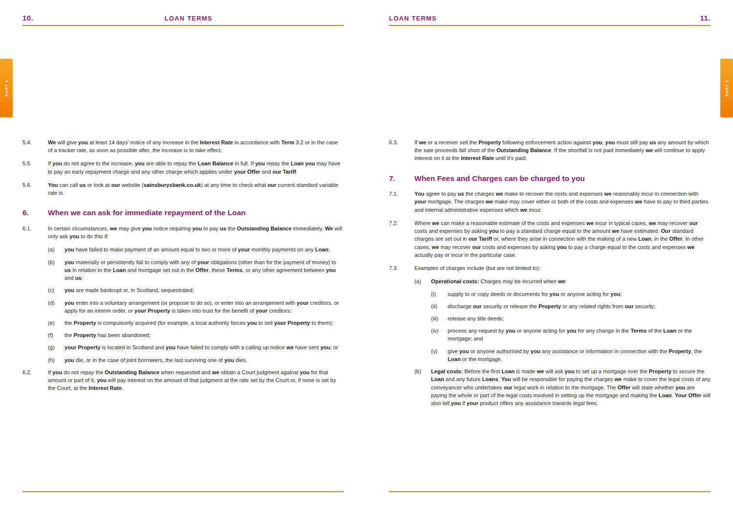10.
LOAN TERMS
PART 1
5.4.
We will give you at least 14 days’ notice of any increase in the Interest Rate in accordance with Term 3.2 or in the case of a tracker rate, as soon as possible after, the increase is to take effect.
5.5.
If you do not agree to the increase, you are able to repay the Loan Balance in full. If you repay the Loan you may have to pay an early repayment charge and any other charge which applies under your Offer and our Tariff.
5.6.
You can call us or look at our website (sainsburysbank.co.uk) at any time to check what our current standard variable rate is.
6. When we can ask for immediate repayment of the Loan
6.1.
In certain circumstances, we may give you notice requiring you to pay us the Outstanding Balance immediately. We will only ask you to do this if:
(a)
you have failed to make payment of an amount equal to two or more of your monthly payments on any Loan;
(b)
you materially or persistently fail to comply with any of your obligations (other than for the payment of money) to us in relation to the Loan and mortgage set out in the Offer, these Terms, or any other agreement between you and us;
(c)
you are made bankrupt or, in Scotland, sequestrated;
(d)
you enter into a voluntary arrangement (or propose to do so), or enter into an arrangement with your creditors, or apply for an interim order, or your Property is taken into trust for the benefit of your creditors;
(e)
the Property is compulsorily acquired (for example, a local authority forces you to sell your Property to them);
(f)
the Property has been abandoned;
(g)
your Property is located in Scotland and you have failed to comply with a calling up notice we have sent you; or
(h)
you die, or in the case of joint borrowers, the last surviving one of you dies.
6.2.
If you do not repay the Outstanding Balance when requested and we obtain a Court judgment against you for that amount or part of it, you will pay interest on the amount of that judgment at the rate set by the Court or, if none is set by the Court, at the Interest Rate.
11.
LOAN TERMS
PART 1
6.3.
If we or a receiver sell the Property following enforcement action against you, you must still pay us any amount by which the sale proceeds fall short of the Outstanding Balance. If the shortfall is not paid immediately we will continue to apply interest on it at the Interest Rate until it’s paid.
7. When Fees and Charges can be charged to you
7.1.
You agree to pay us the charges we make to recover the costs and expenses we reasonably incur in connection with your mortgage. The charges we make may cover either or both of the costs and expenses we have to pay to third parties and internal administrative expenses which we incur.
7.2.
Where we can make a reasonable estimate of the costs and expenses we incur in typical cases, we may recover our costs and expenses by asking you to pay a standard charge equal to the amount we have estimated. Our standard charges are set out in our Tariff or, where they arise in connection with the making of a new Loan, in the Offer. In other cases, we may recover our costs and expenses by asking you to pay a charge equal to the costs and expenses we actually pay or incur in the particular case.
7.3.
Examples of charges include (but are not limited to):
(a)
Operational costs: Charges may be incurred when we:
(i)
supply to or copy deeds or documents for you or anyone acting for you;
(ii)
discharge our security or release the Property or any related rights from our security;
(iii)
release any title deeds;
(iv)
process any request by you or anyone acting for you for any change in the Terms of the Loan or the mortgage; and
(v)
give you or anyone authorised by you any assistance or information in connection with the Property, the Loan or the mortgage.
(b)
Legal costs: Before the first Loan is made we will ask you to set up a mortgage over the Property to secure the Loan and any future Loans. You will be responsible for paying the charges we make to cover the legal costs of any conveyancer who undertakes our legal work in relation to the mortgage. The Offer will state whether you are paying the whole or part of the legal costs involved in setting up the mortgage and making the Loan. Your Offer will also tell you if your product offers any assistance towards legal fees.